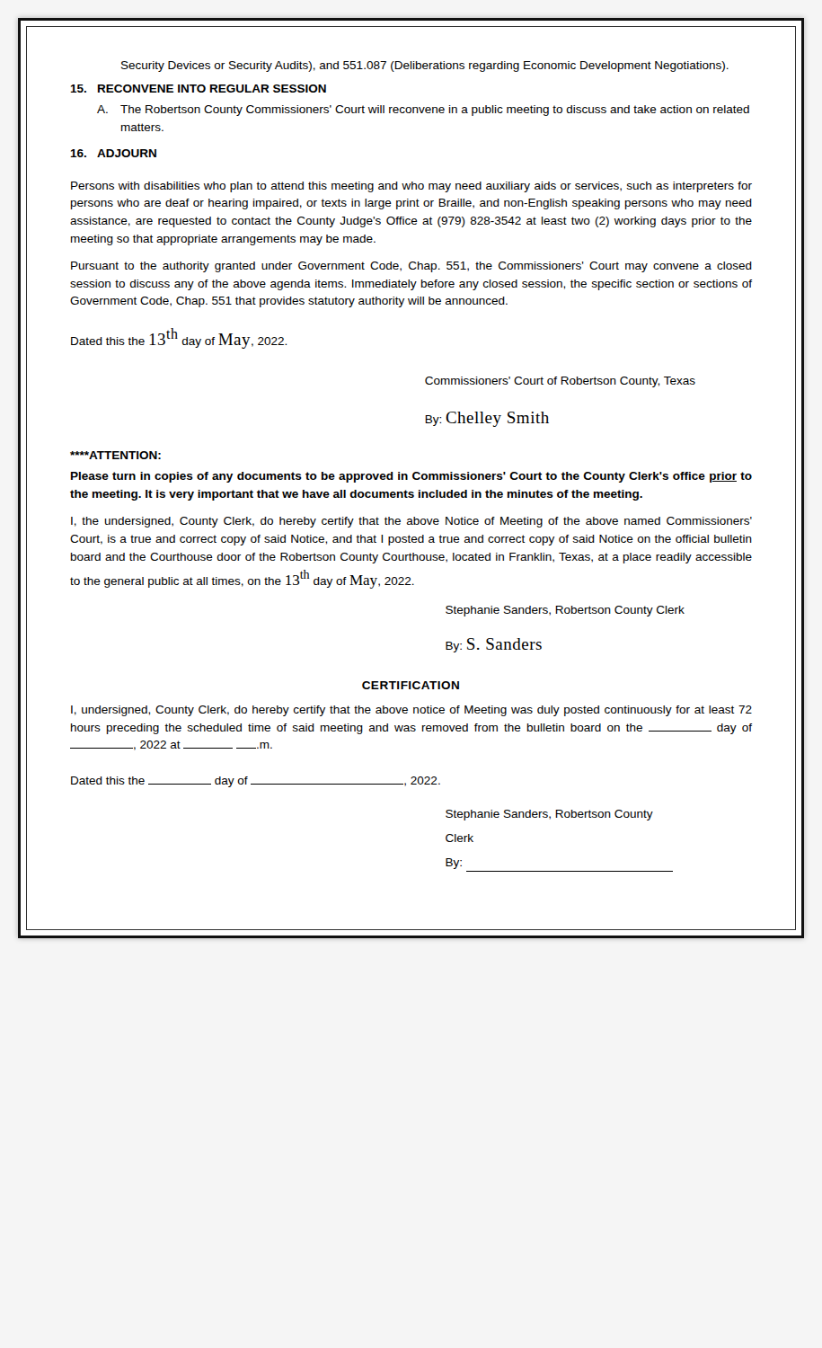Security Devices or Security Audits), and 551.087 (Deliberations regarding Economic Development Negotiations).
15.
RECONVENE INTO REGULAR SESSION
A.
The Robertson County Commissioners' Court will reconvene in a public meeting to discuss and take action on related matters.
16.
ADJOURN
Persons with disabilities who plan to attend this meeting and who may need auxiliary aids or services, such as interpreters for persons who are deaf or hearing impaired, or texts in large print or Braille, and non-English speaking persons who may need assistance, are requested to contact the County Judge's Office at (979) 828-3542 at least two (2) working days prior to the meeting so that appropriate arrangements may be made.
Pursuant to the authority granted under Government Code, Chap. 551, the Commissioners' Court may convene a closed session to discuss any of the above agenda items. Immediately before any closed session, the specific section or sections of Government Code, Chap. 551 that provides statutory authority will be announced.
Dated this the 13th day of May, 2022.
Commissioners' Court of Robertson County, Texas
By: Chelley Smith
****ATTENTION:
Please turn in copies of any documents to be approved in Commissioners' Court to the County Clerk's office prior to the meeting. It is very important that we have all documents included in the minutes of the meeting.
I, the undersigned, County Clerk, do hereby certify that the above Notice of Meeting of the above named Commissioners' Court, is a true and correct copy of said Notice, and that I posted a true and correct copy of said Notice on the official bulletin board and the Courthouse door of the Robertson County Courthouse, located in Franklin, Texas, at a place readily accessible to the general public at all times, on the 13th day of May, 2022.
Stephanie Sanders, Robertson County Clerk
By: S. Sanders
CERTIFICATION
I, undersigned, County Clerk, do hereby certify that the above notice of Meeting was duly posted continuously for at least 72 hours preceding the scheduled time of said meeting and was removed from the bulletin board on the day of , 2022 at .m.
Dated this the day of , 2022.
Stephanie Sanders, Robertson County
Clerk
By: